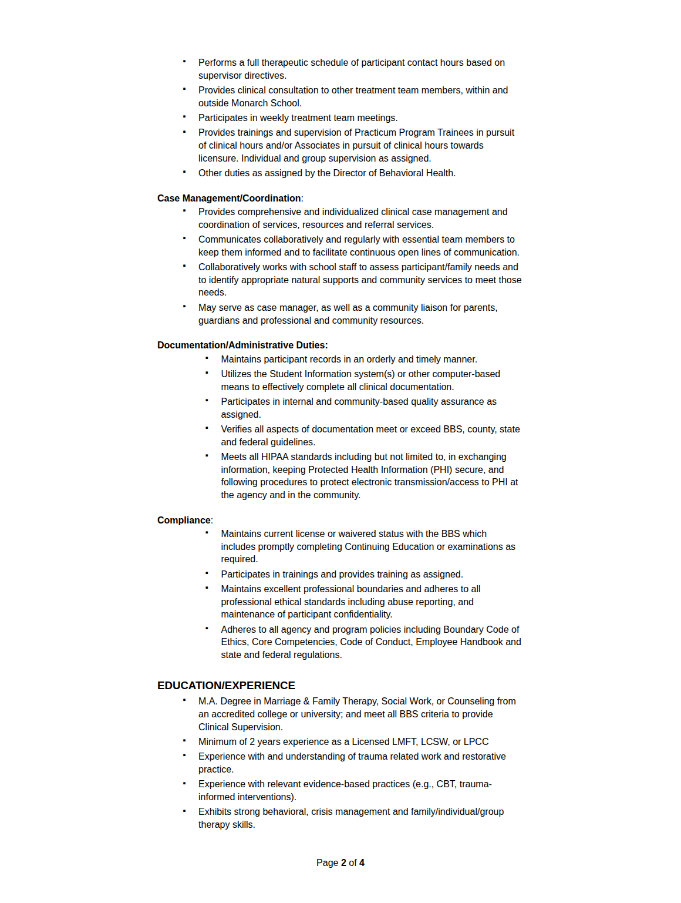Performs a full therapeutic schedule of participant contact hours based on supervisor directives.
Provides clinical consultation to other treatment team members, within and outside Monarch School.
Participates in weekly treatment team meetings.
Provides trainings and supervision of Practicum Program Trainees in pursuit of clinical hours and/or Associates in pursuit of clinical hours towards licensure. Individual and group supervision as assigned.
Other duties as assigned by the Director of Behavioral Health.
Case Management/Coordination:
Provides comprehensive and individualized clinical case management and coordination of services, resources and referral services.
Communicates collaboratively and regularly with essential team members to keep them informed and to facilitate continuous open lines of communication.
Collaboratively works with school staff to assess participant/family needs and to identify appropriate natural supports and community services to meet those needs.
May serve as case manager, as well as a community liaison for parents, guardians and professional and community resources.
Documentation/Administrative Duties:
Maintains participant records in an orderly and timely manner.
Utilizes the Student Information system(s) or other computer-based means to effectively complete all clinical documentation.
Participates in internal and community-based quality assurance as assigned.
Verifies all aspects of documentation meet or exceed BBS, county, state and federal guidelines.
Meets all HIPAA standards including but not limited to, in exchanging information, keeping Protected Health Information (PHI) secure, and following procedures to protect electronic transmission/access to PHI at the agency and in the community.
Compliance:
Maintains current license or waivered status with the BBS which includes promptly completing Continuing Education or examinations as required.
Participates in trainings and provides training as assigned.
Maintains excellent professional boundaries and adheres to all professional ethical standards including abuse reporting, and maintenance of participant confidentiality.
Adheres to all agency and program policies including Boundary Code of Ethics, Core Competencies, Code of Conduct, Employee Handbook and state and federal regulations.
EDUCATION/EXPERIENCE
M.A. Degree in Marriage & Family Therapy, Social Work, or Counseling from an accredited college or university; and meet all BBS criteria to provide Clinical Supervision.
Minimum of 2 years experience as a Licensed LMFT, LCSW, or LPCC
Experience with and understanding of trauma related work and restorative practice.
Experience with relevant evidence-based practices (e.g., CBT, trauma-informed interventions).
Exhibits strong behavioral, crisis management and family/individual/group therapy skills.
Page 2 of 4